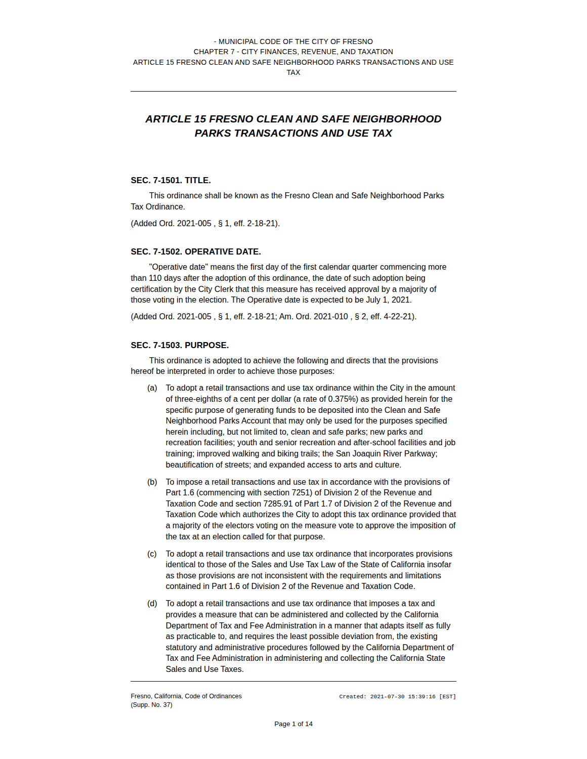- Municipal Code of the City of Fresno Chapter 7 - City Finances, Revenue, and Taxation Article 15 Fresno Clean and Safe Neighborhood Parks Transactions and Use Tax
ARTICLE 15 FRESNO CLEAN AND SAFE NEIGHBORHOOD PARKS TRANSACTIONS AND USE TAX
SEC. 7-1501. TITLE.
This ordinance shall be known as the Fresno Clean and Safe Neighborhood Parks Tax Ordinance.
(Added Ord. 2021-005 , § 1, eff. 2-18-21).
SEC. 7-1502. OPERATIVE DATE.
"Operative date" means the first day of the first calendar quarter commencing more than 110 days after the adoption of this ordinance, the date of such adoption being certification by the City Clerk that this measure has received approval by a majority of those voting in the election. The Operative date is expected to be July 1, 2021.
(Added Ord. 2021-005 , § 1, eff. 2-18-21; Am. Ord. 2021-010 , § 2, eff. 4-22-21).
SEC. 7-1503. PURPOSE.
This ordinance is adopted to achieve the following and directs that the provisions hereof be interpreted in order to achieve those purposes:
(a) To adopt a retail transactions and use tax ordinance within the City in the amount of three-eighths of a cent per dollar (a rate of 0.375%) as provided herein for the specific purpose of generating funds to be deposited into the Clean and Safe Neighborhood Parks Account that may only be used for the purposes specified herein including, but not limited to, clean and safe parks; new parks and recreation facilities; youth and senior recreation and after-school facilities and job training; improved walking and biking trails; the San Joaquin River Parkway; beautification of streets; and expanded access to arts and culture.
(b) To impose a retail transactions and use tax in accordance with the provisions of Part 1.6 (commencing with section 7251) of Division 2 of the Revenue and Taxation Code and section 7285.91 of Part 1.7 of Division 2 of the Revenue and Taxation Code which authorizes the City to adopt this tax ordinance provided that a majority of the electors voting on the measure vote to approve the imposition of the tax at an election called for that purpose.
(c) To adopt a retail transactions and use tax ordinance that incorporates provisions identical to those of the Sales and Use Tax Law of the State of California insofar as those provisions are not inconsistent with the requirements and limitations contained in Part 1.6 of Division 2 of the Revenue and Taxation Code.
(d) To adopt a retail transactions and use tax ordinance that imposes a tax and provides a measure that can be administered and collected by the California Department of Tax and Fee Administration in a manner that adapts itself as fully as practicable to, and requires the least possible deviation from, the existing statutory and administrative procedures followed by the California Department of Tax and Fee Administration in administering and collecting the California State Sales and Use Taxes.
Fresno, California, Code of Ordinances
(Supp. No. 37)
Created: 2021-07-30 15:39:16 [EST]
Page 1 of 14